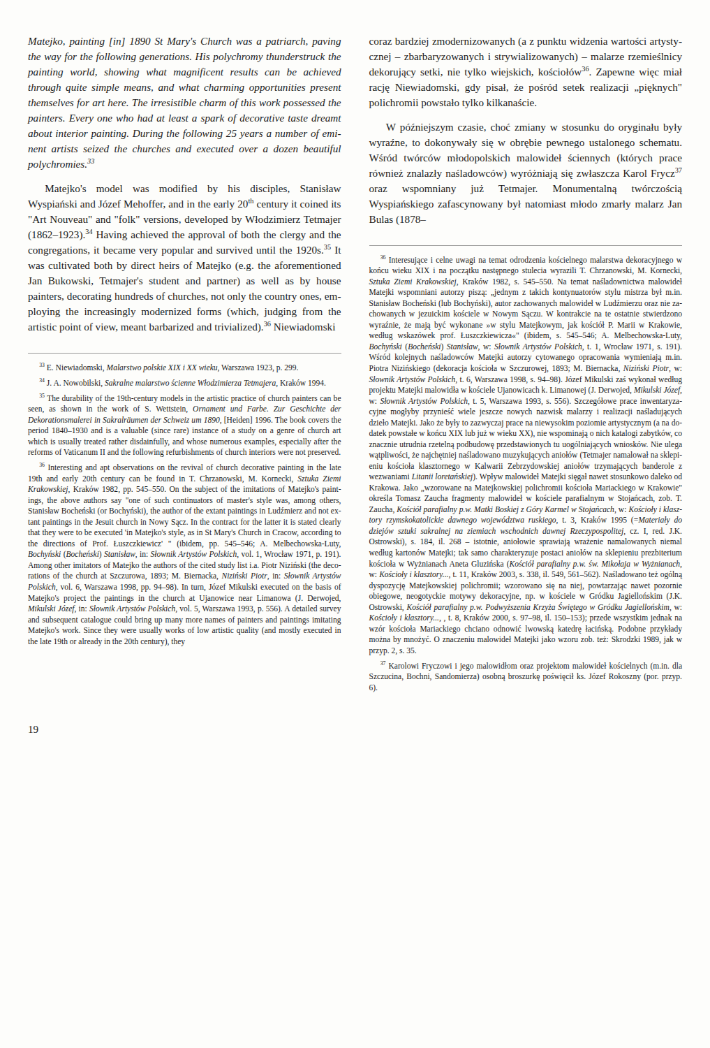Matejko, painting [in] 1890 St Mary's Church was a patriarch, paving the way for the following generations. His polychromy thunderstruck the painting world, showing what magnificent results can be achieved through quite simple means, and what charming opportunities present themselves for art here. The irresistible charm of this work possessed the painters. Every one who had at least a spark of decorative taste dreamt about interior painting. During the following 25 years a number of eminent artists seized the churches and executed over a dozen beautiful polychromies.33
Matejko's model was modified by his disciples, Stanisław Wyspiański and Józef Mehoffer, and in the early 20th century it coined its "Art Nouveau" and "folk" versions, developed by Włodzimierz Tetmajer (1862–1923).34 Having achieved the approval of both the clergy and the congregations, it became very popular and survived until the 1920s.35 It was cultivated both by direct heirs of Matejko (e.g. the aforementioned Jan Bukowski, Tetmajer's student and partner) as well as by house painters, decorating hundreds of churches, not only the country ones, employing the increasingly modernized forms (which, judging from the artistic point of view, meant barbarized and trivialized).36 Niewiadomski
33 E. Niewiadomski, Malarstwo polskie XIX i XX wieku, Warszawa 1923, p. 299.
34 J. A. Nowobilski, Sakralne malarstwo ścienne Włodzimierza Tetmajera, Kraków 1994.
35 The durability of the 19th-century models in the artistic practice of church painters can be seen, as shown in the work of S. Wettstein, Ornament und Farbe. Zur Geschichte der Dekorationsmalerei in Sakralräumen der Schweiz um 1890, [Heiden] 1996. The book covers the period 1840–1930 and is a valuable (since rare) instance of a study on a genre of church art which is usually treated rather disdainfully, and whose numerous examples, especially after the reforms of Vaticanum II and the following refurbishments of church interiors were not preserved.
36 Interesting and apt observations on the revival of church decorative painting in the late 19th and early 20th century can be found in T. Chrzanowski, M. Kornecki, Sztuka Ziemi Krakowskiej, Kraków 1982, pp. 545–550. On the subject of the imitations of Matejko's paintings, the above authors say "one of such continuators of master's style was, among others, Stanisław Bocheński (or Bochyński), the author of the extant paintings in Ludźmierz and not extant paintings in the Jesuit church in Nowy Sącz. In the contract for the latter it is stated clearly that they were to be executed 'in Matejko's style, as in St Mary's Church in Cracow, according to the directions of Prof. Łuszczkiewicz' " (ibidem, pp. 545–546; A. Melbechowska-Luty, Bochyński (Bocheński) Stanisław, in: Słownik Artystów Polskich, vol. 1, Wrocław 1971, p. 191). Among other imitators of Matejko the authors of the cited study list i.a. Piotr Niziński (the decorations of the church at Szczurowa, 1893; M. Biernacka, Niziński Piotr, in: Słownik Artystów Polskich, vol. 6, Warszawa 1998, pp. 94–98). In turn, Józef Mikulski executed on the basis of Matejko's project the paintings in the church at Ujanowice near Limanowa (J. Derwojed, Mikulski Józef, in: Słownik Artystów Polskich, vol. 5, Warszawa 1993, p. 556). A detailed survey and subsequent catalogue could bring up many more names of painters and paintings imitating Matejko's work. Since they were usually works of low artistic quality (and mostly executed in the late 19th or already in the 20th century), they
coraz bardziej zmodernizowanych (a z punktu widzenia wartości artystycznej – zbarbaryzowanych i strywializowanych) – malarze rzemieślnicy dekorujący setki, nie tylko wiejskich, kościołów36. Zapewne więc miał rację Niewiadomski, gdy pisał, że pośród setek realizacji „pięknych" polichromii powstało tylko kilkanaście.
W późniejszym czasie, choć zmiany w stosunku do oryginału były wyraźne, to dokonywały się w obrębie pewnego ustalonego schematu. Wśród twórców młodopolskich malowideł ściennych (których prace również znalazły naśladowców) wyróżniają się zwłaszcza Karol Frycz37 oraz wspomniany już Tetmajer. Monumentalną twórczością Wyspiańskiego zafascynowany był natomiast młodo zmarły malarz Jan Bulas (1878–
36 Interesujące i celne uwagi na temat odrodzenia kościelnego malarstwa dekoracyjnego w końcu wieku XIX i na początku następnego stulecia wyrazili T. Chrzanowski, M. Kornecki, Sztuka Ziemi Krakowskiej, Kraków 1982, s. 545–550. Na temat naśladownictwa malowideł Matejki wspomniani autorzy piszą: „jednym z takich kontynuatorów stylu mistrza był m.in. Stanisław Bocheński (lub Bochyński), autor zachowanych malowideł w Ludźmierzu oraz nie zachowanych w jezuickim kościele w Nowym Sączu. W kontrakcie na te ostatnie stwierdzono wyraźnie, że mają być wykonane »w stylu Matejkowym, jak kościół P. Marii w Krakowie, według wskazówek prof. Łuszczkiewicza«" (ibidem, s. 545–546; A. Melbechowska-Luty, Bochyński (Bocheński) Stanisław, w: Słownik Artystów Polskich, t. 1, Wrocław 1971, s. 191). Wśród kolejnych naśladowców Matejki autorzy cytowanego opracowania wymieniają m.in. Piotra Nizińskiego (dekoracja kościoła w Szczurowej, 1893; M. Biernacka, Niziński Piotr, w: Słownik Artystów Polskich, t. 6, Warszawa 1998, s. 94–98). Józef Mikulski zaś wykonał według projektu Matejki malowidła w kościele Ujanowicach k. Limanowej (J. Derwojed, Mikulski Józef, w: Słownik Artystów Polskich, t. 5, Warszawa 1993, s. 556). Szczegółowe prace inwentaryzacyjne mogłyby przynieść wiele jeszcze nowych nazwisk malarzy i realizacji naśladujących dzieło Matejki. Jako że były to zazwyczaj prace na niewysokim poziomie artystycznym (a na dodatek powstałe w końcu XIX lub już w wieku XX), nie wspominają o nich katalogi zabytków, co znacznie utrudnia rzetelną podbudowę przedstawionych tu uogólniających wniosków. Nie ulega wątpliwości, że najchętniej naśladowano muzykujących aniołów (Tetmajer namalował na sklepieniu kościoła klasztornego w Kalwarii Zebrzydowskiej aniołów trzymających banderole z wezwaniami Litanii loretańskiej). Wpływ malowideł Matejki sięgał nawet stosunkowo daleko od Krakowa. Jako „wzorowane na Matejkowskiej polichromii kościoła Mariackiego w Krakowie" określa Tomasz Zaucha fragmenty malowideł w kościele parafialnym w Stojańcach, zob. T. Zaucha, Kościół parafialny p.w. Matki Boskiej z Góry Karmel w Stojańcach, w: Kościoły i klasztory rzymskokatolickie dawnego województwa ruskiego, t. 3, Kraków 1995 (=Materiały do dziejów sztuki sakralnej na ziemiach wschodnich dawnej Rzeczypospolitej, cz. I, red. J.K. Ostrowski), s. 184, il. 268 – istotnie, aniołowie sprawiają wrażenie namalowanych niemal według kartonów Matejki; tak samo charakteryzuje postaci aniołów na sklepieniu prezbiterium kościoła w Wyżnianach Aneta Gluzińska (Kościół parafialny p.w. św. Mikołaja w Wyżnianach, w: Kościoły i klasztory..., t. 11, Kraków 2003, s. 338, il. 549, 561–562). Naśladowano też ogólną dyspozycję Matejkowskiej polichromii; wzorowano się na niej, powtarzając nawet pozornie obiegowe, neogotyckie motywy dekoracyjne, np. w kościele w Gródku Jagiellońskim (J.K. Ostrowski, Kościół parafialny p.w. Podwyższenia Krzyża Świętego w Gródku Jagiellońskim, w: Kościoły i klasztory..., , t. 8, Kraków 2000, s. 97–98, il. 150–153); przede wszystkim jednak na wzór kościoła Mariackiego chciano odnowić lwowską katedrę łacińską. Podobne przykłady można by mnożyć. O znaczeniu malowideł Matejki jako wzoru zob. też: Skrodzki 1989, jak w przyp. 2, s. 35.
37 Karolowi Fryczowi i jego malowidłom oraz projektom malowideł kościelnych (m.in. dla Szczucina, Bochni, Sandomierza) osobną broszurkę poświęcił ks. Józef Rokoszny (por. przyp. 6).
19